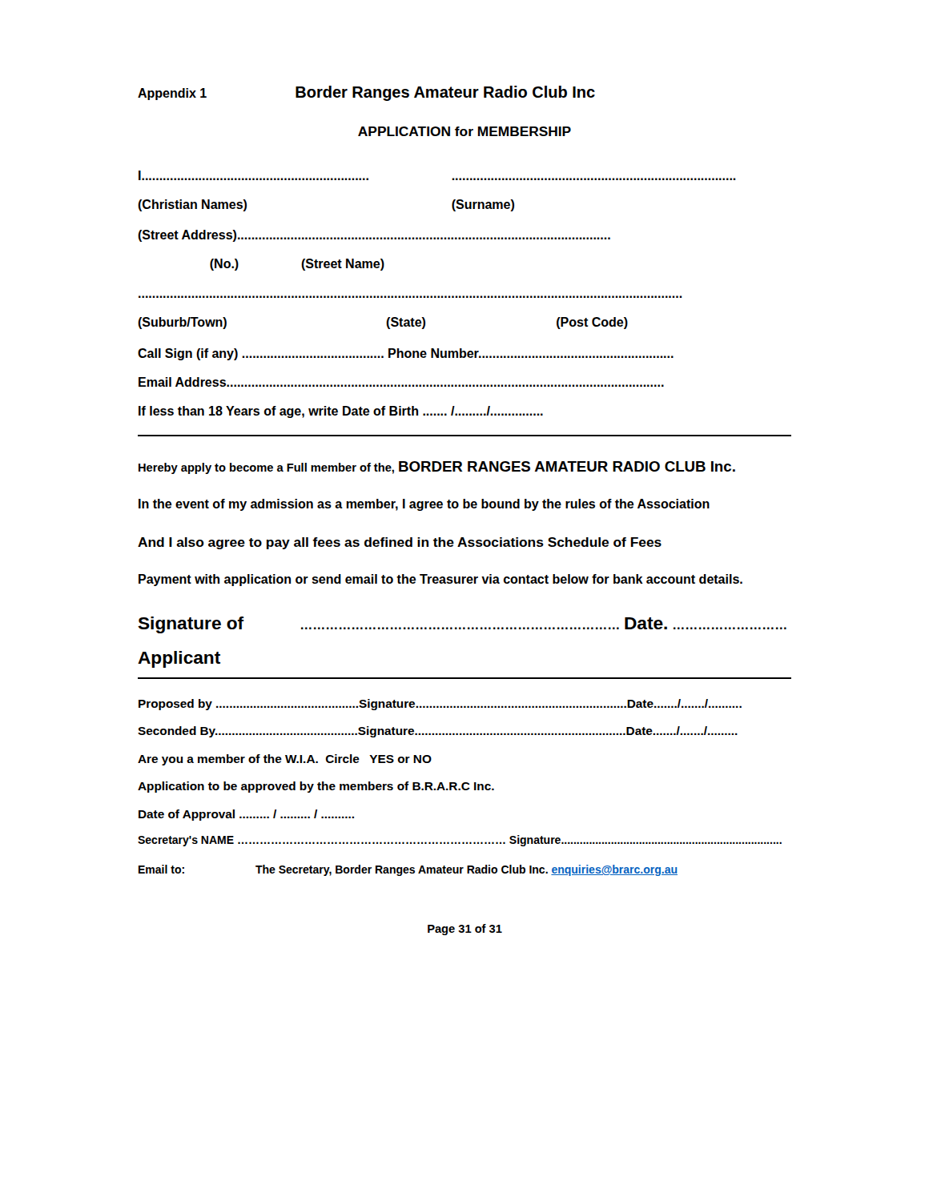Appendix 1 Border Ranges Amateur Radio Club Inc
APPLICATION for MEMBERSHIP
I................................................................
................................................................................
(Christian Names)
(Surname)
(Street Address).........................................................................................................
(No.)
(Street Name)
.........................................................................................................................................................
(Suburb/Town)
(State)
(Post Code)
Call Sign (if any) ........................................ Phone Number.......................................................
Email Address...........................................................................................................................
If less than 18 Years of age, write Date of Birth ....... /........./...............
Hereby apply to become a Full member of the, BORDER RANGES AMATEUR RADIO CLUB Inc.
In the event of my admission as a member, I agree to be bound by the rules of the Association
And I also agree to pay all fees as defined in the Associations Schedule of Fees
Payment with application or send email to the Treasurer via contact below for bank account details.
Signature of Applicant ………………………………………………………………… Date. ………………………
Proposed by ..........................................Signature..............................................................Date......./......./..........
Seconded By..........................................Signature..............................................................Date......./......./.........
Are you a member of the W.I.A. Circle YES or NO
Application to be approved by the members of B.R.A.R.C Inc.
Date of Approval ......... / ......... / ..........
Secretary's NAME ……………………………………………………………… Signature.......................................................................
Email to:
The Secretary, Border Ranges Amateur Radio Club Inc. enquiries@brarc.org.au
Page 31 of 31